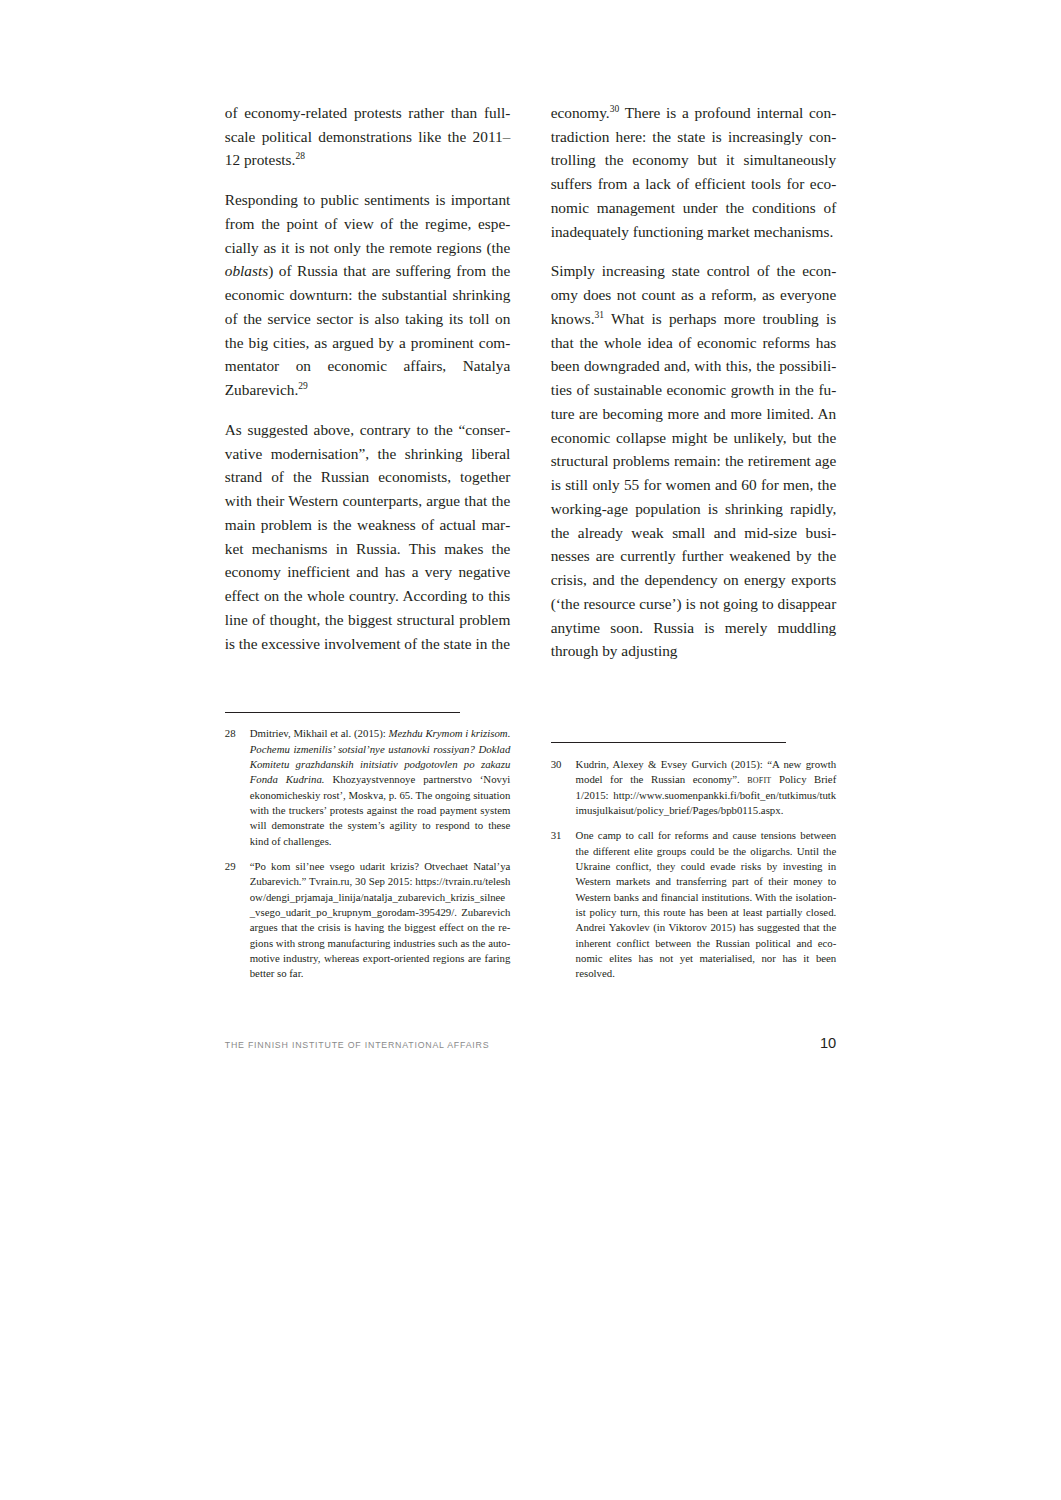of economy-related protests rather than full-scale political demonstrations like the 2011–12 protests.28
Responding to public sentiments is important from the point of view of the regime, especially as it is not only the remote regions (the oblasts) of Russia that are suffering from the economic downturn: the substantial shrinking of the service sector is also taking its toll on the big cities, as argued by a prominent commentator on economic affairs, Natalya Zubarevich.29
As suggested above, contrary to the “conservative modernisation”, the shrinking liberal strand of the Russian economists, together with their Western counterparts, argue that the main problem is the weakness of actual market mechanisms in Russia. This makes the economy inefficient and has a very negative effect on the whole country. According to this line of thought, the biggest structural problem is the excessive involvement of the state in the
28
Dmitriev, Mikhail et al. (2015): Mezhdu Krymom i krizisom. Pochemu izmenilis’ sotsial’nye ustanovki rossiyan? Doklad Komitetu grazhdanskih initsiativ podgotovlen po zakazu Fonda Kudrina. Khozyaystvennoye partnerstvo ‘Novyi ekonomicheskiy rost’, Moskva, p. 65. The ongoing situation with the truckers’ protests against the road payment system will demonstrate the system’s agility to respond to these kind of challenges.
29
“Po kom sil’nee vsego udarit krizis? Otvechaet Natal’ya Zubarevich.” Tvrain.ru, 30 Sep 2015: https://tvrain.ru/teleshow/dengi_prjamaja_linija/natalja_zubarevich_krizis_silnee_vsego_udarit_po_krupnym_gorodam-395429/. Zubarevich argues that the crisis is having the biggest effect on the regions with strong manufacturing industries such as the automotive industry, whereas export-oriented regions are faring better so far.
economy.30 There is a profound internal contradiction here: the state is increasingly controlling the economy but it simultaneously suffers from a lack of efficient tools for economic management under the conditions of inadequately functioning market mechanisms.
Simply increasing state control of the economy does not count as a reform, as everyone knows.31 What is perhaps more troubling is that the whole idea of economic reforms has been downgraded and, with this, the possibilities of sustainable economic growth in the future are becoming more and more limited. An economic collapse might be unlikely, but the structural problems remain: the retirement age is still only 55 for women and 60 for men, the working-age population is shrinking rapidly, the already weak small and mid-size businesses are currently further weakened by the crisis, and the dependency on energy exports (‘the resource curse’) is not going to disappear anytime soon. Russia is merely muddling through by adjusting
30
Kudrin, Alexey & Evsey Gurvich (2015): “A new growth model for the Russian economy”. bofit Policy Brief 1/2015: http://www.suomenpankki.fi/bofit_en/tutkimus/tutkimusjulkaisut/policy_brief/Pages/bpb0115.aspx.
31
One camp to call for reforms and cause tensions between the different elite groups could be the oligarchs. Until the Ukraine conflict, they could evade risks by investing in Western markets and transferring part of their money to Western banks and financial institutions. With the isolationist policy turn, this route has been at least partially closed. Andrei Yakovlev (in Viktorov 2015) has suggested that the inherent conflict between the Russian political and economic elites has not yet materialised, nor has it been resolved.
The Finnish Institute of International Affairs
10